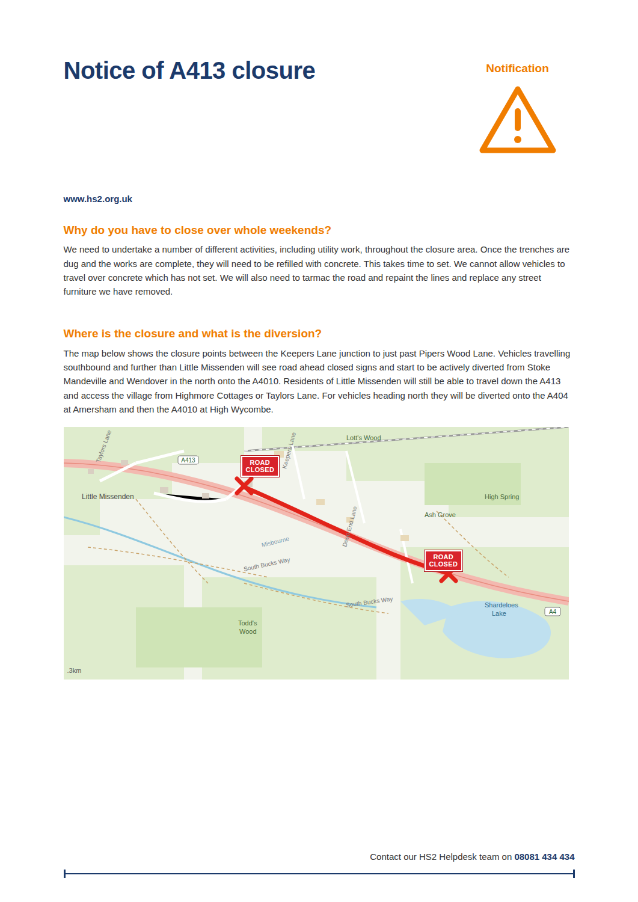Notice of A413 closure
Notification
www.hs2.org.uk
Why do you have to close over whole weekends?
We need to undertake a number of different activities, including utility work, throughout the closure area. Once the trenches are dug and the works are complete, they will need to be refilled with concrete. This takes time to set. We cannot allow vehicles to travel over concrete which has not set. We will also need to tarmac the road and repaint the lines and replace any street furniture we have removed.
Where is the closure and what is the diversion?
The map below shows the closure points between the Keepers Lane junction to just past Pipers Wood Lane. Vehicles travelling southbound and further than Little Missenden will see road ahead closed signs and start to be actively diverted from Stoke Mandeville and Wendover in the north onto the A4010. Residents of Little Missenden will still be able to travel down the A413 and access the village from Highmore Cottages or Taylors Lane. For vehicles heading north they will be diverted onto the A404 at Amersham and then the A4010 at High Wycombe.
A413 A4 Little Missenden Lott's Wood Ash Grove High Spring Todd's Wood Shardeloes Lake South Bucks Way South Bucks Way Misbourne Taylors Lane Keepers Lane Deep End Lane
ROAD
CLOSED
ROAD
CLOSED
.3km
Contact our HS2 Helpdesk team on 08081 434 434